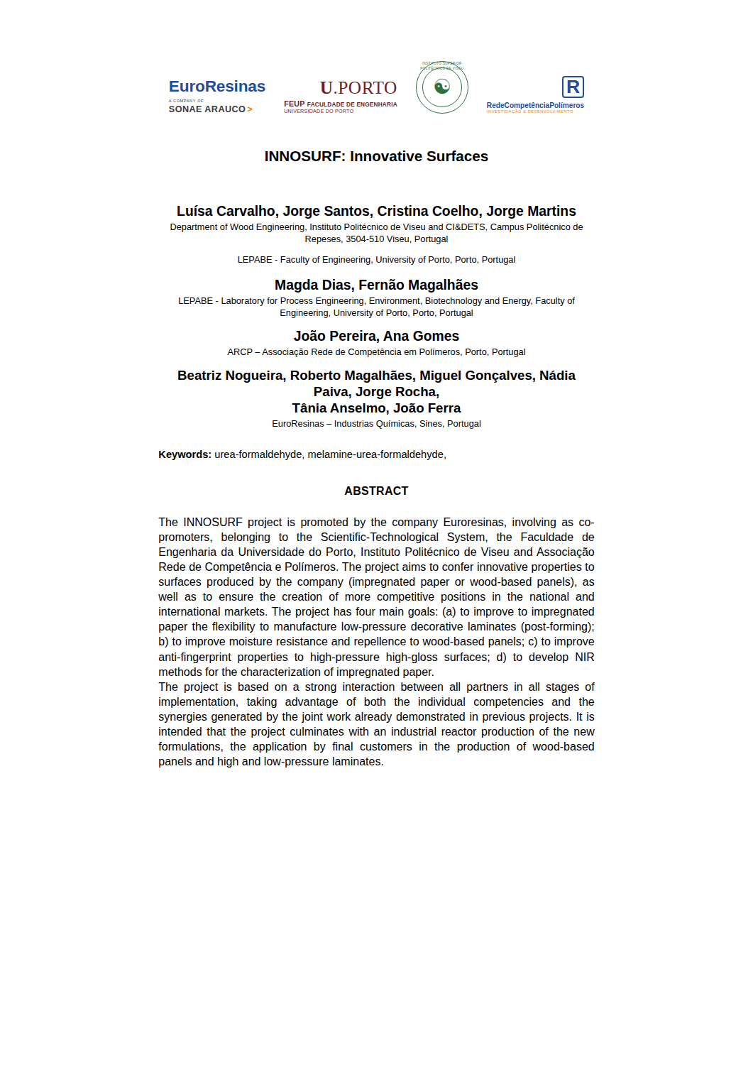EuroResinas
A COMPANY OF
SONAE ARAUCO>
U.PORTO
FEUP FACULDADE DE ENGENHARIA
UNIVERSIDADE DO PORTO
INSTITUTO SUPERIOR POLITÉCNICO DE VISEU
☯
R
RedeCompetênciaPolímeros
INVESTIGAÇÃO & DESENVOLVIMENTO
INNOSURF: Innovative Surfaces
Luísa Carvalho, Jorge Santos, Cristina Coelho, Jorge Martins
Department of Wood Engineering, Instituto Politécnico de Viseu and CI&DETS, Campus Politécnico de Repeses, 3504-510 Viseu, Portugal
LEPABE - Faculty of Engineering, University of Porto, Porto, Portugal
Magda Dias, Fernão Magalhães
LEPABE - Laboratory for Process Engineering, Environment, Biotechnology and Energy, Faculty of Engineering, University of Porto, Porto, Portugal
João Pereira, Ana Gomes
ARCP – Associação Rede de Competência em Polímeros, Porto, Portugal
Beatriz Nogueira, Roberto Magalhães, Miguel Gonçalves, Nádia Paiva, Jorge Rocha,
Tânia Anselmo, João Ferra
EuroResinas – Industrias Químicas, Sines, Portugal
Keywords: urea-formaldehyde, melamine-urea-formaldehyde,
ABSTRACT
The INNOSURF project is promoted by the company Euroresinas, involving as co-promoters, belonging to the Scientific-Technological System, the Faculdade de Engenharia da Universidade do Porto, Instituto Politécnico de Viseu and Associação Rede de Competência e Polímeros. The project aims to confer innovative properties to surfaces produced by the company (impregnated paper or wood-based panels), as well as to ensure the creation of more competitive positions in the national and international markets. The project has four main goals: (a) to improve to impregnated paper the flexibility to manufacture low-pressure decorative laminates (post-forming); b) to improve moisture resistance and repellence to wood-based panels; c) to improve anti-fingerprint properties to high-pressure high-gloss surfaces; d) to develop NIR methods for the characterization of impregnated paper.
The project is based on a strong interaction between all partners in all stages of implementation, taking advantage of both the individual competencies and the synergies generated by the joint work already demonstrated in previous projects. It is intended that the project culminates with an industrial reactor production of the new formulations, the application by final customers in the production of wood-based panels and high and low-pressure laminates.